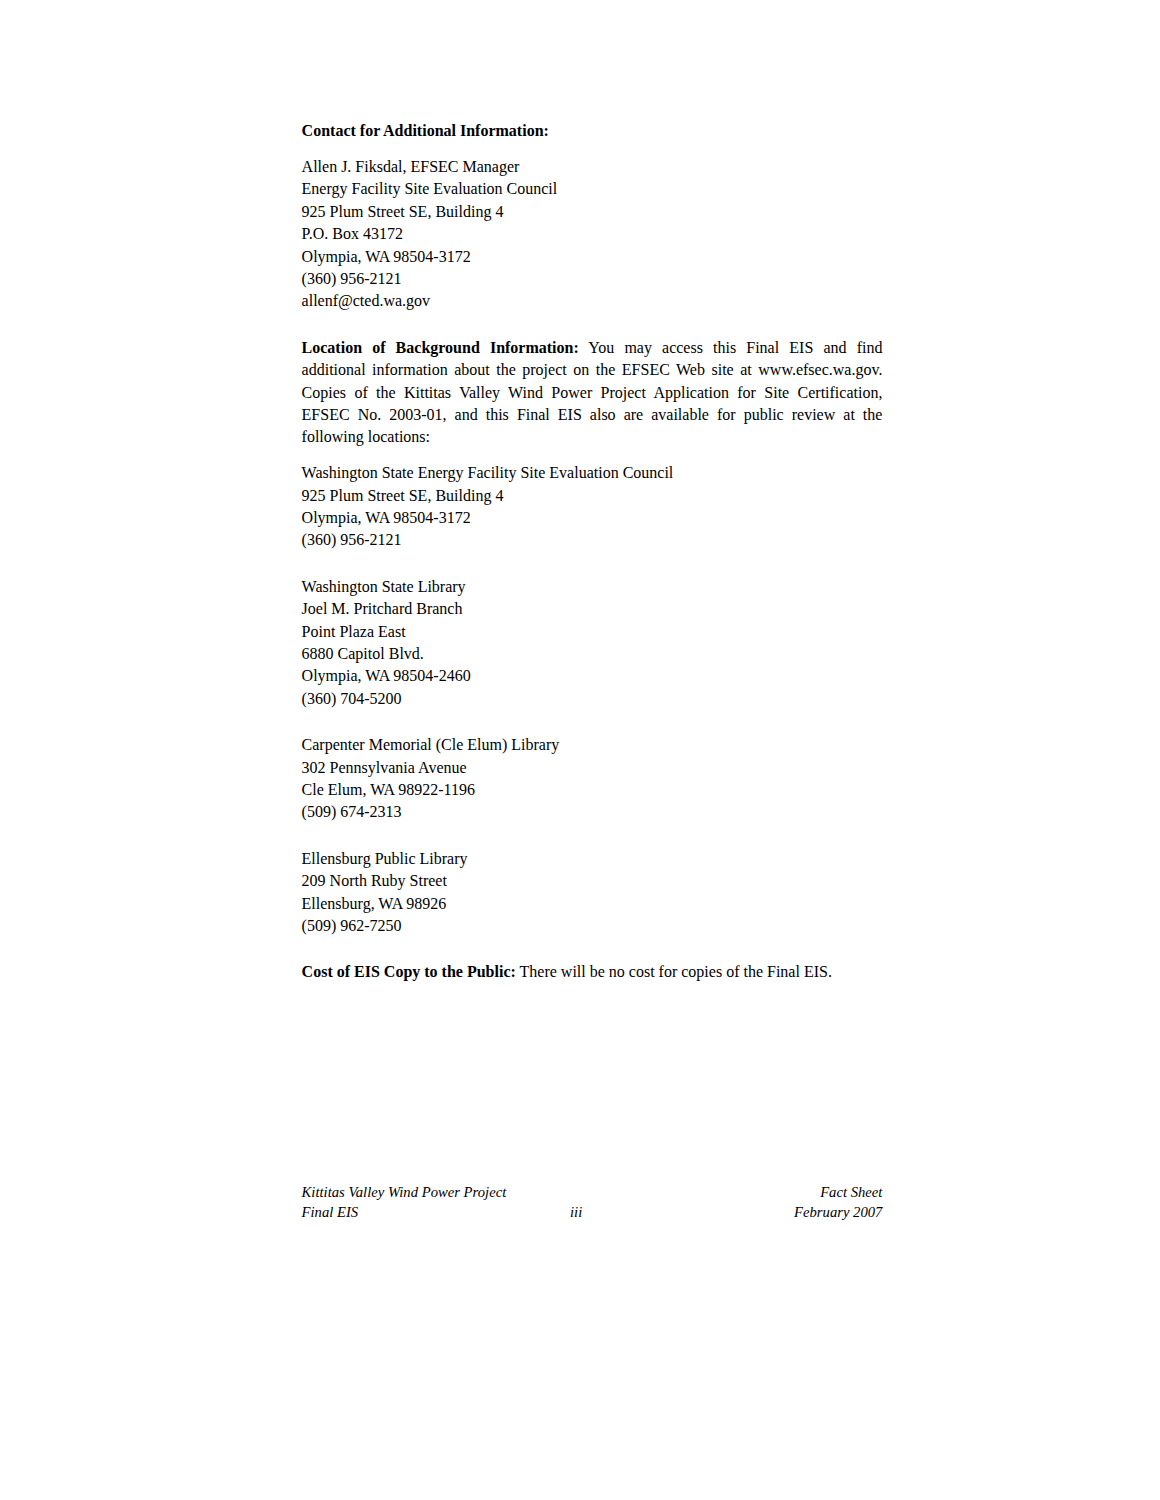Contact for Additional Information:
Allen J. Fiksdal, EFSEC Manager
Energy Facility Site Evaluation Council
925 Plum Street SE, Building 4
P.O. Box 43172
Olympia, WA 98504-3172
(360) 956-2121
allenf@cted.wa.gov
Location of Background Information: You may access this Final EIS and find additional information about the project on the EFSEC Web site at www.efsec.wa.gov. Copies of the Kittitas Valley Wind Power Project Application for Site Certification, EFSEC No. 2003-01, and this Final EIS also are available for public review at the following locations:
Washington State Energy Facility Site Evaluation Council
925 Plum Street SE, Building 4
Olympia, WA 98504-3172
(360) 956-2121
Washington State Library
Joel M. Pritchard Branch
Point Plaza East
6880 Capitol Blvd.
Olympia, WA 98504-2460
(360) 704-5200
Carpenter Memorial (Cle Elum) Library
302 Pennsylvania Avenue
Cle Elum, WA 98922-1196
(509) 674-2313
Ellensburg Public Library
209 North Ruby Street
Ellensburg, WA 98926
(509) 962-7250
Cost of EIS Copy to the Public: There will be no cost for copies of the Final EIS.
Kittitas Valley Wind Power Project
Fact Sheet
Final EIS
iii
February 2007